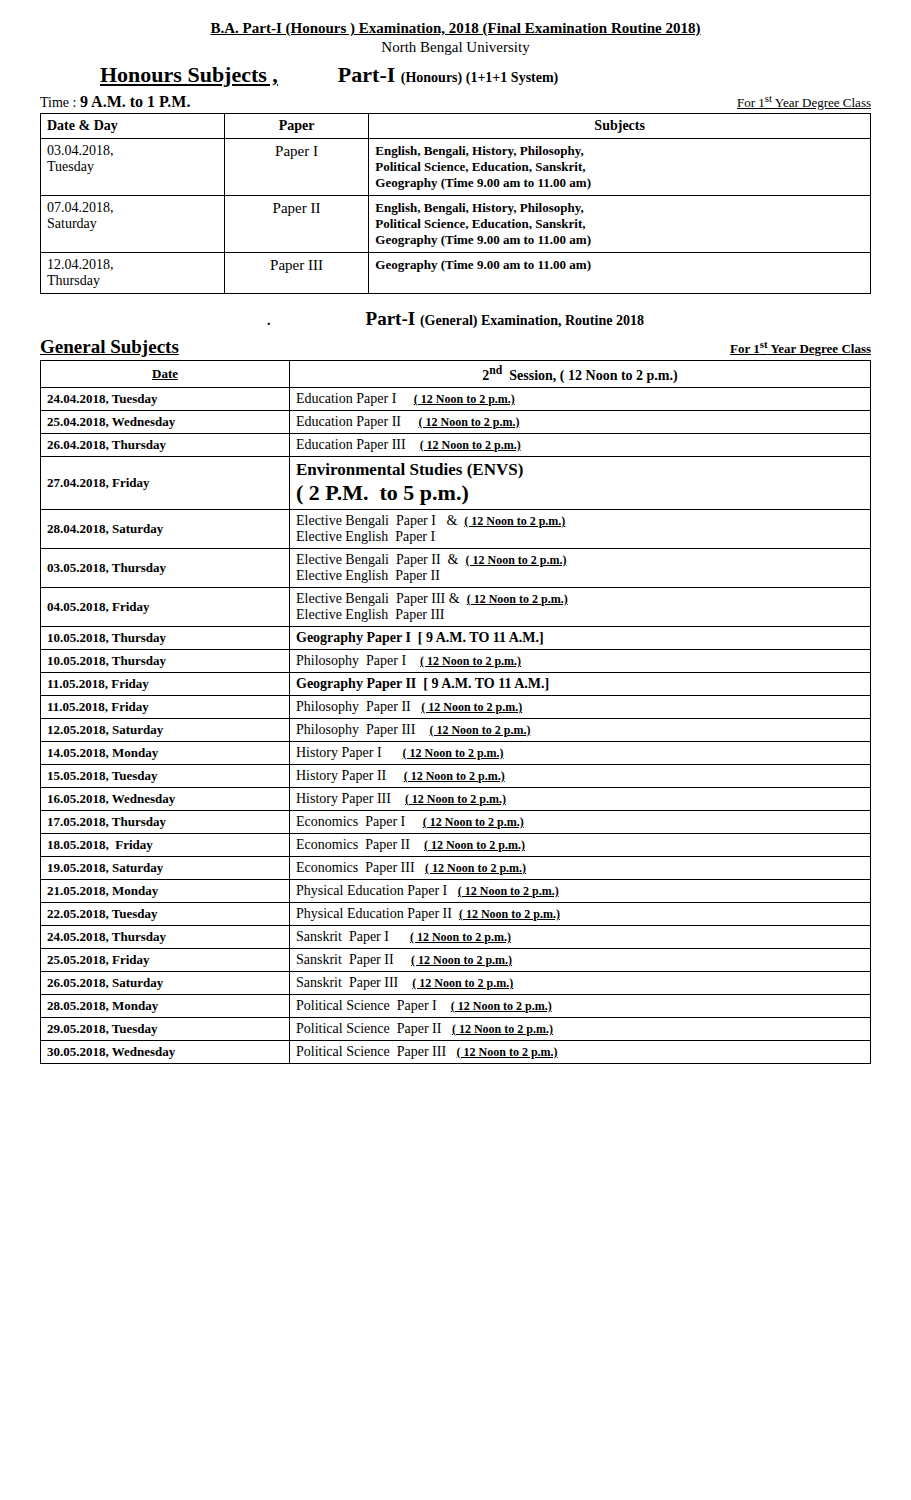B.A. Part-I (Honours ) Examination, 2018 (Final Examination Routine 2018)
North Bengal University
Honours Subjects , Part-I (Honours) (1+1+1 System)
Time : 9 A.M. to 1 P.M. For 1st Year Degree Class
| Date & Day | Paper | Subjects |
| --- | --- | --- |
| 03.04.2018, Tuesday | Paper I | English, Bengali, History, Philosophy, Political Science, Education, Sanskrit, Geography (Time 9.00 am to 11.00 am) |
| 07.04.2018, Saturday | Paper II | English, Bengali, History, Philosophy, Political Science, Education, Sanskrit, Geography (Time 9.00 am to 11.00 am) |
| 12.04.2018, Thursday | Paper III | Geography (Time 9.00 am to 11.00 am) |
. Part-I (General) Examination, Routine 2018
General Subjects For 1st Year Degree Class
| Date | 2 nd Session, ( 12 Noon to 2 p.m.) |
| --- | --- |
| 24.04.2018, Tuesday | Education Paper I ( 12 Noon to 2 p.m.) |
| 25.04.2018, Wednesday | Education Paper II ( 12 Noon to 2 p.m.) |
| 26.04.2018, Thursday | Education Paper III ( 12 Noon to 2 p.m.) |
| 27.04.2018, Friday | Environmental Studies (ENVS) ( 2 P.M. to 5 p.m.) |
| 28.04.2018, Saturday | Elective Bengali Paper I & ( 12 Noon to 2 p.m.) Elective English Paper I |
| 03.05.2018, Thursday | Elective Bengali Paper II & ( 12 Noon to 2 p.m.) Elective English Paper II |
| 04.05.2018, Friday | Elective Bengali Paper III & ( 12 Noon to 2 p.m.) Elective English Paper III |
| 10.05.2018, Thursday | Geography Paper I [ 9 A.M. TO 11 A.M.] |
| 10.05.2018, Thursday | Philosophy Paper I ( 12 Noon to 2 p.m.) |
| 11.05.2018, Friday | Geography Paper II [ 9 A.M. TO 11 A.M.] |
| 11.05.2018, Friday | Philosophy Paper II ( 12 Noon to 2 p.m.) |
| 12.05.2018, Saturday | Philosophy Paper III ( 12 Noon to 2 p.m.) |
| 14.05.2018, Monday | History Paper I ( 12 Noon to 2 p.m.) |
| 15.05.2018, Tuesday | History Paper II ( 12 Noon to 2 p.m.) |
| 16.05.2018, Wednesday | History Paper III ( 12 Noon to 2 p.m.) |
| 17.05.2018, Thursday | Economics Paper I ( 12 Noon to 2 p.m.) |
| 18.05.2018, Friday | Economics Paper II ( 12 Noon to 2 p.m.) |
| 19.05.2018, Saturday | Economics Paper III ( 12 Noon to 2 p.m.) |
| 21.05.2018, Monday | Physical Education Paper I ( 12 Noon to 2 p.m.) |
| 22.05.2018, Tuesday | Physical Education Paper II ( 12 Noon to 2 p.m.) |
| 24.05.2018, Thursday | Sanskrit Paper I ( 12 Noon to 2 p.m.) |
| 25.05.2018, Friday | Sanskrit Paper II ( 12 Noon to 2 p.m.) |
| 26.05.2018, Saturday | Sanskrit Paper III ( 12 Noon to 2 p.m.) |
| 28.05.2018, Monday | Political Science Paper I ( 12 Noon to 2 p.m.) |
| 29.05.2018, Tuesday | Political Science Paper II ( 12 Noon to 2 p.m.) |
| 30.05.2018, Wednesday | Political Science Paper III ( 12 Noon to 2 p.m.) |